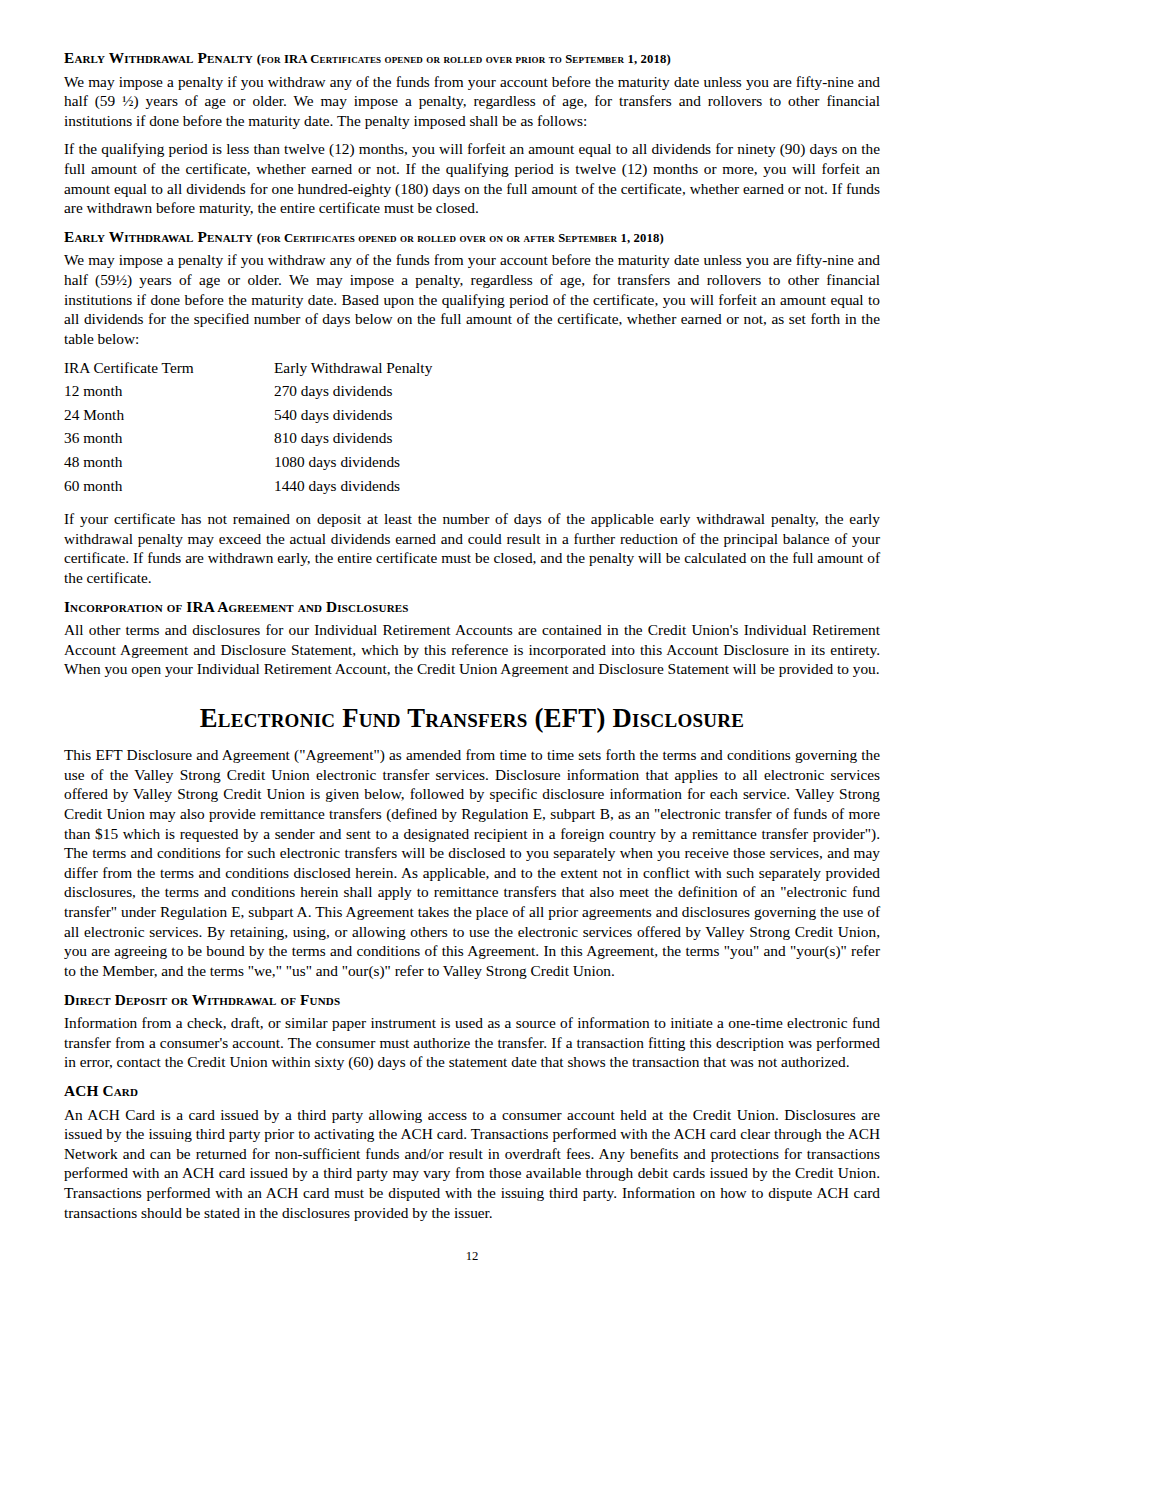Early Withdrawal Penalty (for IRA Certificates opened or rolled over prior to September 1, 2018)
We may impose a penalty if you withdraw any of the funds from your account before the maturity date unless you are fifty-nine and half (59 ½) years of age or older. We may impose a penalty, regardless of age, for transfers and rollovers to other financial institutions if done before the maturity date. The penalty imposed shall be as follows:
If the qualifying period is less than twelve (12) months, you will forfeit an amount equal to all dividends for ninety (90) days on the full amount of the certificate, whether earned or not. If the qualifying period is twelve (12) months or more, you will forfeit an amount equal to all dividends for one hundred-eighty (180) days on the full amount of the certificate, whether earned or not. If funds are withdrawn before maturity, the entire certificate must be closed.
Early Withdrawal Penalty (for Certificates opened or rolled over on or after September 1, 2018)
We may impose a penalty if you withdraw any of the funds from your account before the maturity date unless you are fifty-nine and half (59½) years of age or older. We may impose a penalty, regardless of age, for transfers and rollovers to other financial institutions if done before the maturity date. Based upon the qualifying period of the certificate, you will forfeit an amount equal to all dividends for the specified number of days below on the full amount of the certificate, whether earned or not, as set forth in the table below:
| IRA Certificate Term | Early Withdrawal Penalty |
| 12 month | 270 days dividends |
| 24 Month | 540 days dividends |
| 36 month | 810 days dividends |
| 48 month | 1080 days dividends |
| 60 month | 1440 days dividends |
If your certificate has not remained on deposit at least the number of days of the applicable early withdrawal penalty, the early withdrawal penalty may exceed the actual dividends earned and could result in a further reduction of the principal balance of your certificate. If funds are withdrawn early, the entire certificate must be closed, and the penalty will be calculated on the full amount of the certificate.
Incorporation of IRA Agreement and Disclosures
All other terms and disclosures for our Individual Retirement Accounts are contained in the Credit Union's Individual Retirement Account Agreement and Disclosure Statement, which by this reference is incorporated into this Account Disclosure in its entirety. When you open your Individual Retirement Account, the Credit Union Agreement and Disclosure Statement will be provided to you.
Electronic Fund Transfers (EFT) Disclosure
This EFT Disclosure and Agreement ("Agreement") as amended from time to time sets forth the terms and conditions governing the use of the Valley Strong Credit Union electronic transfer services. Disclosure information that applies to all electronic services offered by Valley Strong Credit Union is given below, followed by specific disclosure information for each service. Valley Strong Credit Union may also provide remittance transfers (defined by Regulation E, subpart B, as an "electronic transfer of funds of more than $15 which is requested by a sender and sent to a designated recipient in a foreign country by a remittance transfer provider"). The terms and conditions for such electronic transfers will be disclosed to you separately when you receive those services, and may differ from the terms and conditions disclosed herein. As applicable, and to the extent not in conflict with such separately provided disclosures, the terms and conditions herein shall apply to remittance transfers that also meet the definition of an "electronic fund transfer" under Regulation E, subpart A. This Agreement takes the place of all prior agreements and disclosures governing the use of all electronic services. By retaining, using, or allowing others to use the electronic services offered by Valley Strong Credit Union, you are agreeing to be bound by the terms and conditions of this Agreement. In this Agreement, the terms "you" and "your(s)" refer to the Member, and the terms "we," "us" and "our(s)" refer to Valley Strong Credit Union.
Direct Deposit or Withdrawal of Funds
Information from a check, draft, or similar paper instrument is used as a source of information to initiate a one-time electronic fund transfer from a consumer's account. The consumer must authorize the transfer. If a transaction fitting this description was performed in error, contact the Credit Union within sixty (60) days of the statement date that shows the transaction that was not authorized.
ACH Card
An ACH Card is a card issued by a third party allowing access to a consumer account held at the Credit Union. Disclosures are issued by the issuing third party prior to activating the ACH card. Transactions performed with the ACH card clear through the ACH Network and can be returned for non-sufficient funds and/or result in overdraft fees. Any benefits and protections for transactions performed with an ACH card issued by a third party may vary from those available through debit cards issued by the Credit Union. Transactions performed with an ACH card must be disputed with the issuing third party. Information on how to dispute ACH card transactions should be stated in the disclosures provided by the issuer.
12